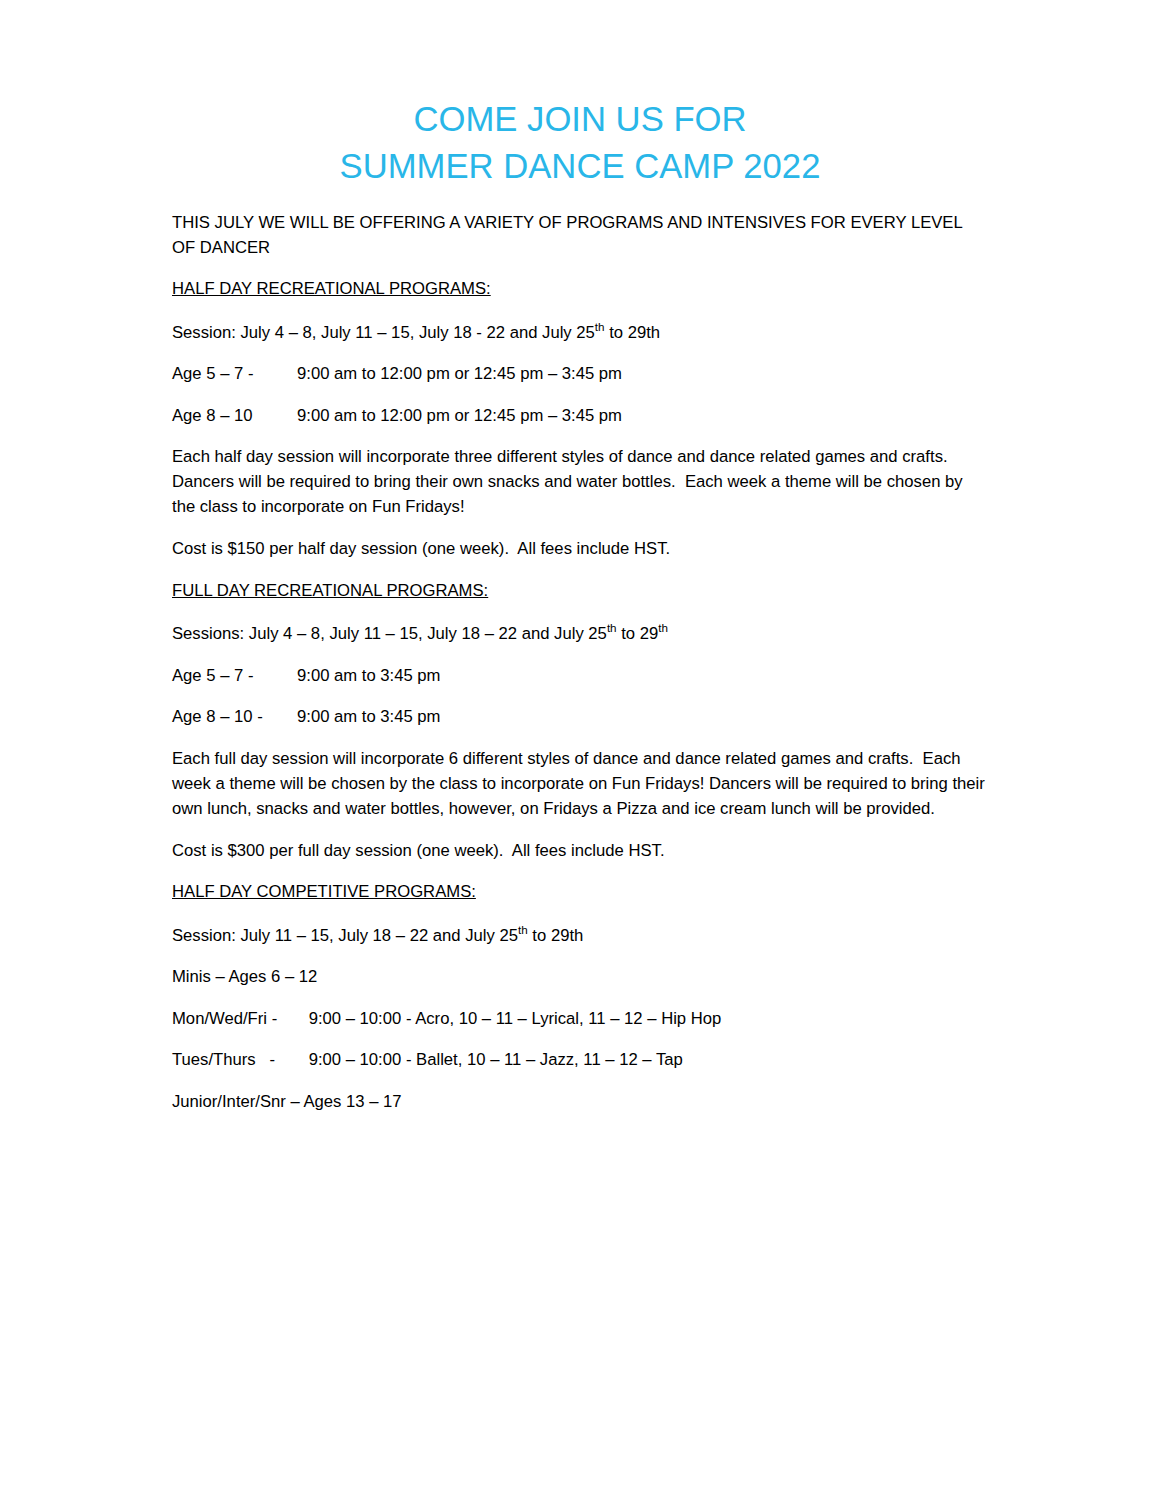COME JOIN US FORSUMMER DANCE CAMP 2022
THIS JULY WE WILL BE OFFERING A VARIETY OF PROGRAMS AND INTENSIVES FOR EVERY LEVEL OF DANCER
HALF DAY RECREATIONAL PROGRAMS:
Session: July 4 – 8, July 11 – 15, July 18 - 22 and July 25th to 29th
Age 5 – 7 -9:00 am to 12:00 pm or 12:45 pm – 3:45 pm
Age 8 – 109:00 am to 12:00 pm or 12:45 pm – 3:45 pm
Each half day session will incorporate three different styles of dance and dance related games and crafts. Dancers will be required to bring their own snacks and water bottles. Each week a theme will be chosen by the class to incorporate on Fun Fridays!
Cost is $150 per half day session (one week). All fees include HST.
FULL DAY RECREATIONAL PROGRAMS:
Sessions: July 4 – 8, July 11 – 15, July 18 – 22 and July 25th to 29th
Age 5 – 7 -9:00 am to 3:45 pm
Age 8 – 10 -9:00 am to 3:45 pm
Each full day session will incorporate 6 different styles of dance and dance related games and crafts. Each week a theme will be chosen by the class to incorporate on Fun Fridays! Dancers will be required to bring their own lunch, snacks and water bottles, however, on Fridays a Pizza and ice cream lunch will be provided.
Cost is $300 per full day session (one week). All fees include HST.
HALF DAY COMPETITIVE PROGRAMS:
Session: July 11 – 15, July 18 – 22 and July 25th to 29th
Minis – Ages 6 – 12
Mon/Wed/Fri -9:00 – 10:00 - Acro, 10 – 11 – Lyrical, 11 – 12 – Hip Hop
Tues/Thurs -9:00 – 10:00 - Ballet, 10 – 11 – Jazz, 11 – 12 – Tap
Junior/Inter/Snr – Ages 13 – 17